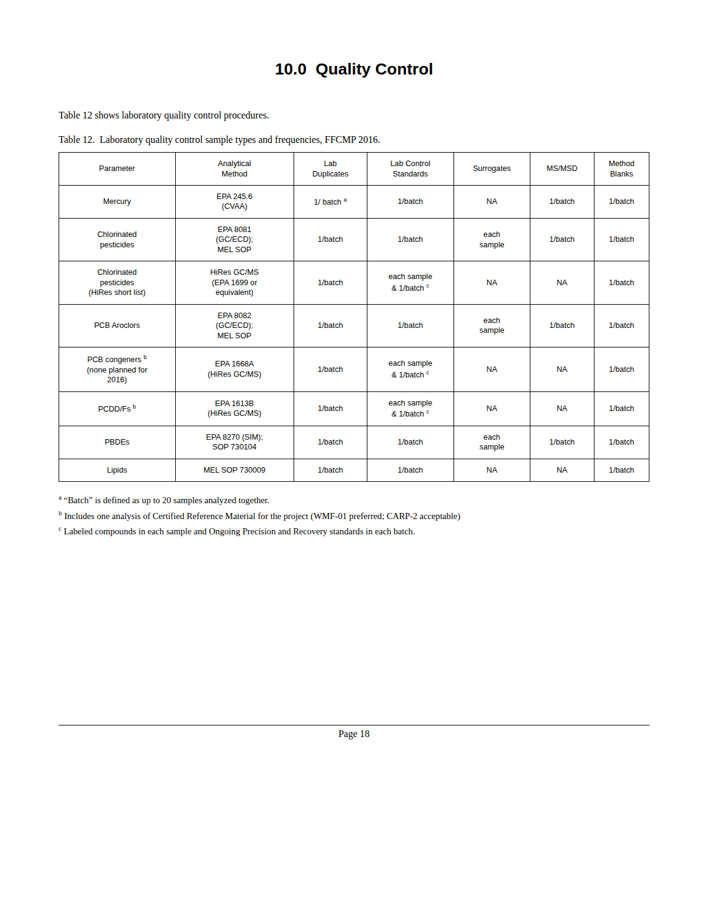10.0 Quality Control
Table 12 shows laboratory quality control procedures.
Table 12. Laboratory quality control sample types and frequencies, FFCMP 2016.
| Parameter | Analytical Method | Lab Duplicates | Lab Control Standards | Surrogates | MS/MSD | Method Blanks |
| --- | --- | --- | --- | --- | --- | --- |
| Mercury | EPA 245.6 (CVAA) | 1/ batch a | 1/batch | NA | 1/batch | 1/batch |
| Chlorinated pesticides | EPA 8081 (GC/ECD); MEL SOP | 1/batch | 1/batch | each sample | 1/batch | 1/batch |
| Chlorinated pesticides (HiRes short list) | HiRes GC/MS (EPA 1699 or equivalent) | 1/batch | each sample & 1/batch c | NA | NA | 1/batch |
| PCB Aroclors | EPA 8082 (GC/ECD); MEL SOP | 1/batch | 1/batch | each sample | 1/batch | 1/batch |
| PCB congeners b (none planned for 2016) | EPA 1668A (HiRes GC/MS) | 1/batch | each sample & 1/batch c | NA | NA | 1/batch |
| PCDD/Fs b | EPA 1613B (HiRes GC/MS) | 1/batch | each sample & 1/batch c | NA | NA | 1/batch |
| PBDEs | EPA 8270 (SIM); SOP 730104 | 1/batch | 1/batch | each sample | 1/batch | 1/batch |
| Lipids | MEL SOP 730009 | 1/batch | 1/batch | NA | NA | 1/batch |
a “Batch” is defined as up to 20 samples analyzed together.
b Includes one analysis of Certified Reference Material for the project (WMF-01 preferred; CARP-2 acceptable)
c Labeled compounds in each sample and Ongoing Precision and Recovery standards in each batch.
Page 18